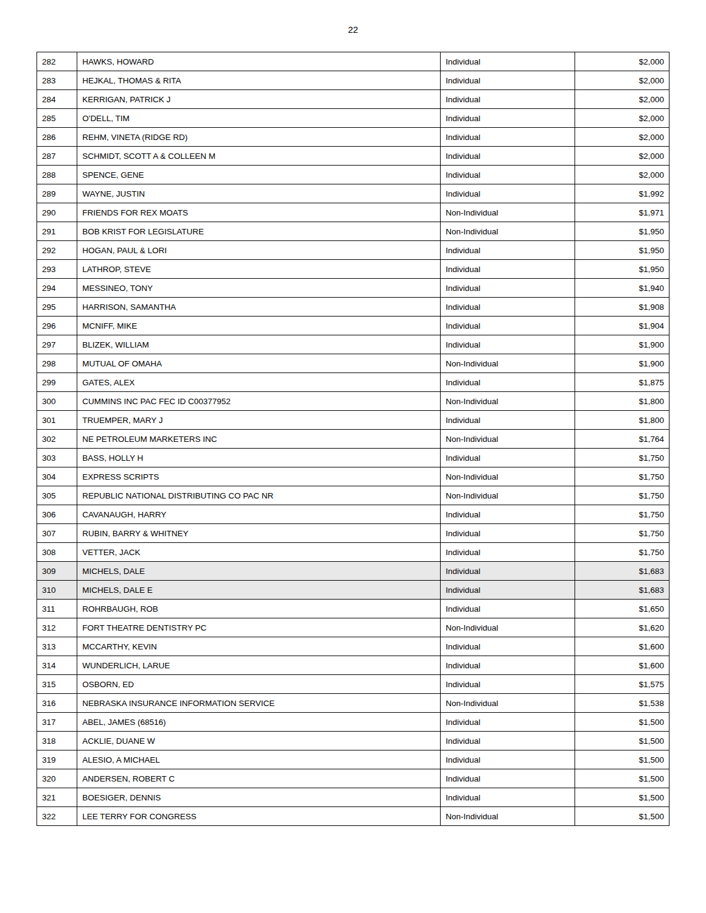22
| 282 | HAWKS, HOWARD | Individual | $2,000 |
| 283 | HEJKAL, THOMAS & RITA | Individual | $2,000 |
| 284 | KERRIGAN, PATRICK J | Individual | $2,000 |
| 285 | O'DELL, TIM | Individual | $2,000 |
| 286 | REHM, VINETA (RIDGE RD) | Individual | $2,000 |
| 287 | SCHMIDT, SCOTT A & COLLEEN M | Individual | $2,000 |
| 288 | SPENCE, GENE | Individual | $2,000 |
| 289 | WAYNE, JUSTIN | Individual | $1,992 |
| 290 | FRIENDS FOR REX MOATS | Non-Individual | $1,971 |
| 291 | BOB KRIST FOR LEGISLATURE | Non-Individual | $1,950 |
| 292 | HOGAN, PAUL & LORI | Individual | $1,950 |
| 293 | LATHROP, STEVE | Individual | $1,950 |
| 294 | MESSINEO, TONY | Individual | $1,940 |
| 295 | HARRISON, SAMANTHA | Individual | $1,908 |
| 296 | MCNIFF, MIKE | Individual | $1,904 |
| 297 | BLIZEK, WILLIAM | Individual | $1,900 |
| 298 | MUTUAL OF OMAHA | Non-Individual | $1,900 |
| 299 | GATES, ALEX | Individual | $1,875 |
| 300 | CUMMINS INC PAC FEC ID C00377952 | Non-Individual | $1,800 |
| 301 | TRUEMPER, MARY J | Individual | $1,800 |
| 302 | NE PETROLEUM MARKETERS INC | Non-Individual | $1,764 |
| 303 | BASS, HOLLY H | Individual | $1,750 |
| 304 | EXPRESS SCRIPTS | Non-Individual | $1,750 |
| 305 | REPUBLIC NATIONAL DISTRIBUTING CO PAC NR | Non-Individual | $1,750 |
| 306 | CAVANAUGH, HARRY | Individual | $1,750 |
| 307 | RUBIN, BARRY & WHITNEY | Individual | $1,750 |
| 308 | VETTER, JACK | Individual | $1,750 |
| 309 | MICHELS, DALE | Individual | $1,683 |
| 310 | MICHELS, DALE E | Individual | $1,683 |
| 311 | ROHRBAUGH, ROB | Individual | $1,650 |
| 312 | FORT THEATRE DENTISTRY PC | Non-Individual | $1,620 |
| 313 | MCCARTHY, KEVIN | Individual | $1,600 |
| 314 | WUNDERLICH, LARUE | Individual | $1,600 |
| 315 | OSBORN, ED | Individual | $1,575 |
| 316 | NEBRASKA INSURANCE INFORMATION SERVICE | Non-Individual | $1,538 |
| 317 | ABEL, JAMES (68516) | Individual | $1,500 |
| 318 | ACKLIE, DUANE W | Individual | $1,500 |
| 319 | ALESIO, A MICHAEL | Individual | $1,500 |
| 320 | ANDERSEN, ROBERT C | Individual | $1,500 |
| 321 | BOESIGER, DENNIS | Individual | $1,500 |
| 322 | LEE TERRY FOR CONGRESS | Non-Individual | $1,500 |